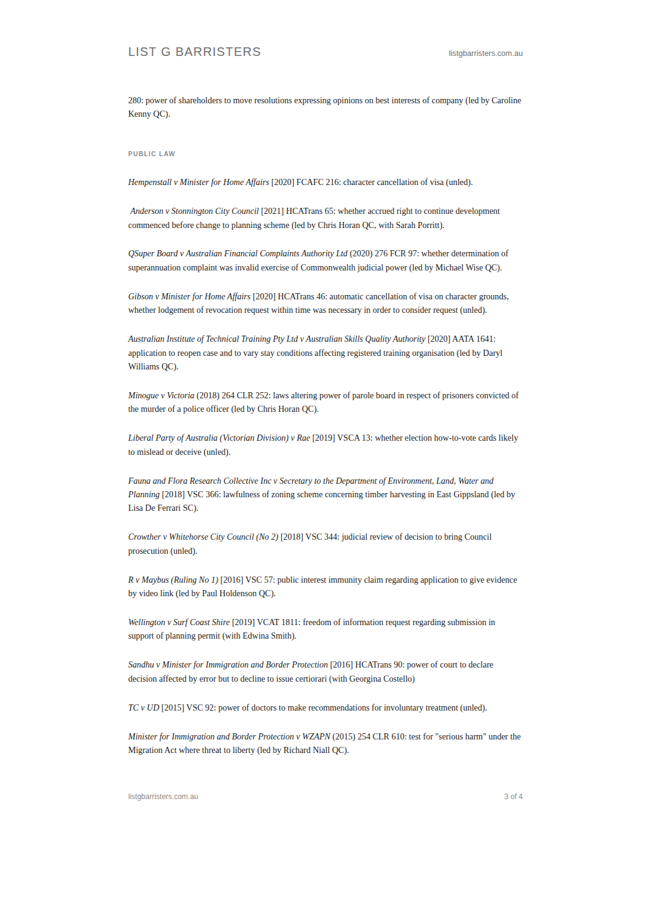LIST G BARRISTERS
listgbarristers.com.au
280: power of shareholders to move resolutions expressing opinions on best interests of company (led by Caroline Kenny QC).
Public Law
Hempenstall v Minister for Home Affairs [2020] FCAFC 216: character cancellation of visa (unled).
Anderson v Stonnington City Council [2021] HCATrans 65: whether accrued right to continue development commenced before change to planning scheme (led by Chris Horan QC, with Sarah Porritt).
QSuper Board v Australian Financial Complaints Authority Ltd (2020) 276 FCR 97: whether determination of superannuation complaint was invalid exercise of Commonwealth judicial power (led by Michael Wise QC).
Gibson v Minister for Home Affairs [2020] HCATrans 46: automatic cancellation of visa on character grounds, whether lodgement of revocation request within time was necessary in order to consider request (unled).
Australian Institute of Technical Training Pty Ltd v Australian Skills Quality Authority [2020] AATA 1641: application to reopen case and to vary stay conditions affecting registered training organisation (led by Daryl Williams QC).
Minogue v Victoria (2018) 264 CLR 252: laws altering power of parole board in respect of prisoners convicted of the murder of a police officer (led by Chris Horan QC).
Liberal Party of Australia (Victorian Division) v Rae [2019] VSCA 13: whether election how-to-vote cards likely to mislead or deceive (unled).
Fauna and Flora Research Collective Inc v Secretary to the Department of Environment, Land, Water and Planning [2018] VSC 366: lawfulness of zoning scheme concerning timber harvesting in East Gippsland (led by Lisa De Ferrari SC).
Crowther v Whitehorse City Council (No 2) [2018] VSC 344: judicial review of decision to bring Council prosecution (unled).
R v Maybus (Ruling No 1) [2016] VSC 57: public interest immunity claim regarding application to give evidence by video link (led by Paul Holdenson QC).
Wellington v Surf Coast Shire [2019] VCAT 1811: freedom of information request regarding submission in support of planning permit (with Edwina Smith).
Sandhu v Minister for Immigration and Border Protection [2016] HCATrans 90: power of court to declare decision affected by error but to decline to issue certiorari (with Georgina Costello)
TC v UD [2015] VSC 92: power of doctors to make recommendations for involuntary treatment (unled).
Minister for Immigration and Border Protection v WZAPN (2015) 254 CLR 610: test for "serious harm" under the Migration Act where threat to liberty (led by Richard Niall QC).
listgbarristers.com.au
3 of 4